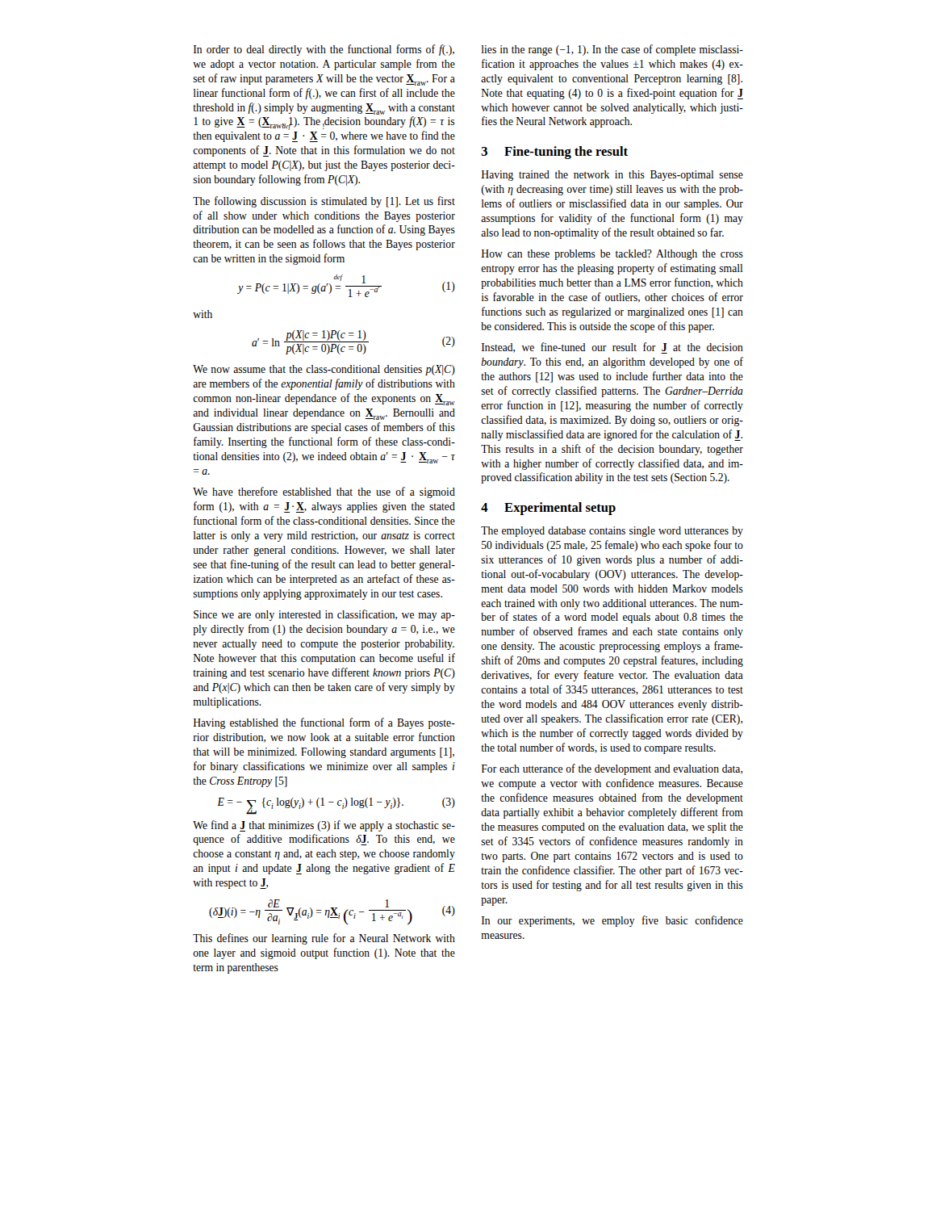In order to deal directly with the functional forms of f(.), we adopt a vector notation. A particular sample from the set of raw input parameters X will be the vector Xraw. For a linear functional form of f(.), we can first of all include the threshold in f(.) simply by augmenting Xraw with a constant 1 to give X = (Xraw, 1). The decision boundary f(X) = τ is then equivalent to a def= J · X != 0, where we have to find the components of J. Note that in this formulation we do not attempt to model P(C|X), but just the Bayes posterior decision boundary following from P(C|X).
The following discussion is stimulated by [1]. Let us first of all show under which conditions the Bayes posterior ditribution can be modelled as a function of a. Using Bayes theorem, it can be seen as follows that the Bayes posterior can be written in the sigmoid form
y = P(c = 1|X) = g(a′) def= 11 + e−a′
(1)
with
a′ = ln p(X|c = 1)P(c = 1) p(X|c = 0)P(c = 0)
(2)
We now assume that the class-conditional densities p(X|C) are members of the exponential family of distributions with common non-linear dependance of the exponents on Xraw and individual linear dependance on Xraw. Bernoulli and Gaussian distributions are special cases of members of this family. Inserting the functional form of these class-conditional densities into (2), we indeed obtain a′ = J · Xraw − τ = a.
We have therefore established that the use of a sigmoid form (1), with a = J·X, always applies given the stated functional form of the class-conditional densities. Since the latter is only a very mild restriction, our ansatz is correct under rather general conditions. However, we shall later see that fine-tuning of the result can lead to better generalization which can be interpreted as an artefact of these assumptions only applying approximately in our test cases.
Since we are only interested in classification, we may apply directly from (1) the decision boundary a = 0, i.e., we never actually need to compute the posterior probability. Note however that this computation can become useful if training and test scenario have different known priors P(C) and P(x|C) which can then be taken care of very simply by multiplications.
Having established the functional form of a Bayes posterior distribution, we now look at a suitable error function that will be minimized. Following standard arguments [1], for binary classifications we minimize over all samples i the Cross Entropy [5]
E = − ∑i {ci log(yi) + (1 − ci) log(1 − yi)}.
(3)
We find a J that minimizes (3) if we apply a stochastic sequence of additive modifications δJ. To this end, we choose a constant η and, at each step, we choose randomly an input i and update J along the negative gradient of E with respect to J,
(δJ)(i) = −η ∂E∂ai ∇J(ai) = ηXi (ci − 11 + e−ai)
(4)
This defines our learning rule for a Neural Network with one layer and sigmoid output function (1). Note that the term in parentheses
lies in the range (−1, 1). In the case of complete misclassification it approaches the values ±1 which makes (4) exactly equivalent to conventional Perceptron learning [8]. Note that equating (4) to 0 is a fixed-point equation for J which however cannot be solved analytically, which justifies the Neural Network approach.
3 Fine-tuning the result
Having trained the network in this Bayes-optimal sense (with η decreasing over time) still leaves us with the problems of outliers or misclassified data in our samples. Our assumptions for validity of the functional form (1) may also lead to non-optimality of the result obtained so far.
How can these problems be tackled? Although the cross entropy error has the pleasing property of estimating small probabilities much better than a LMS error function, which is favorable in the case of outliers, other choices of error functions such as regularized or marginalized ones [1] can be considered. This is outside the scope of this paper.
Instead, we fine-tuned our result for J at the decision boundary. To this end, an algorithm developed by one of the authors [12] was used to include further data into the set of correctly classified patterns. The Gardner–Derrida error function in [12], measuring the number of correctly classified data, is maximized. By doing so, outliers or orignally misclassified data are ignored for the calculation of J. This results in a shift of the decision boundary, together with a higher number of correctly classified data, and improved classification ability in the test sets (Section 5.2).
4 Experimental setup
The employed database contains single word utterances by 50 individuals (25 male, 25 female) who each spoke four to six utterances of 10 given words plus a number of additional out-of-vocabulary (OOV) utterances. The development data model 500 words with hidden Markov models each trained with only two additional utterances. The number of states of a word model equals about 0.8 times the number of observed frames and each state contains only one density. The acoustic preprocessing employs a frame-shift of 20ms and computes 20 cepstral features, including derivatives, for every feature vector. The evaluation data contains a total of 3345 utterances, 2861 utterances to test the word models and 484 OOV utterances evenly distributed over all speakers. The classification error rate (CER), which is the number of correctly tagged words divided by the total number of words, is used to compare results.
For each utterance of the development and evaluation data, we compute a vector with confidence measures. Because the confidence measures obtained from the development data partially exhibit a behavior completely different from the measures computed on the evaluation data, we split the set of 3345 vectors of confidence measures randomly in two parts. One part contains 1672 vectors and is used to train the confidence classifier. The other part of 1673 vectors is used for testing and for all test results given in this paper.
In our experiments, we employ five basic confidence measures.